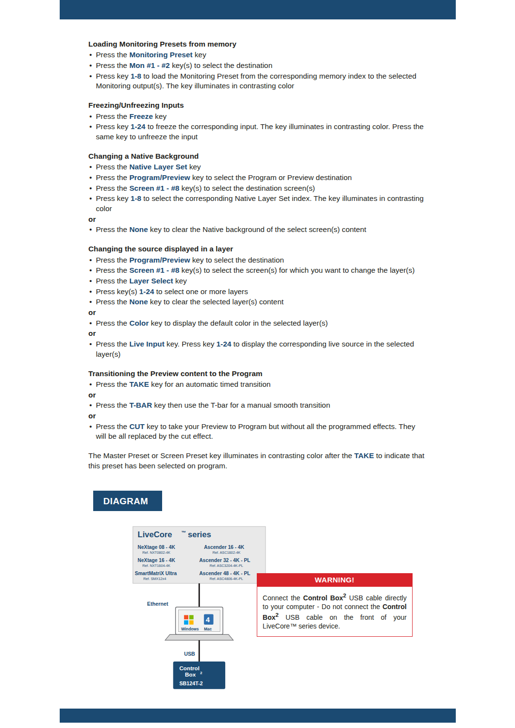Loading Monitoring Presets from memory
Press the Monitoring Preset key
Press the Mon #1 - #2 key(s) to select the destination
Press key 1-8 to load the Monitoring Preset from the corresponding memory index to the selected Monitoring output(s). The key illuminates in contrasting color
Freezing/Unfreezing Inputs
Press the Freeze key
Press key 1-24 to freeze the corresponding input. The key illuminates in contrasting color. Press the same key to unfreeze the input
Changing a Native Background
Press the Native Layer Set key
Press the Program/Preview key to select the Program or Preview destination
Press the Screen #1 - #8 key(s) to select the destination screen(s)
Press key 1-8 to select the corresponding Native Layer Set index. The key illuminates in contrasting color
or
Press the None key to clear the Native background of the select screen(s) content
Changing the source displayed in a layer
Press the Program/Preview key to select the destination
Press the Screen #1 - #8 key(s) to select the screen(s) for which you want to change the layer(s)
Press the Layer Select key
Press key(s) 1-24 to select one or more layers
Press the None key to clear the selected layer(s) content
or
Press the Color key to display the default color in the selected layer(s)
or
Press the Live Input key. Press key 1-24 to display the corresponding live source in the selected layer(s)
Transitioning the Preview content to the Program
Press the TAKE key for an automatic timed transition
or
Press the T-BAR key then use the T-bar for a manual smooth transition
or
Press the CUT key to take your Preview to Program but without all the programmed effects. They will be all replaced by the cut effect.
The Master Preset or Screen Preset key illuminates in contrasting color after the TAKE to indicate that this preset has been selected on program.
DIAGRAM
LiveCore ™ series NeXtage 08 - 4K Ref. NXT0802-4K Ascender 16 - 4K Ref. ASC1602-4K NeXtage 16 - 4K Ref. NXT1604-4K Ascender 32 - 4K - PL Ref. ASC3204-4K-PL SmartMatriX Ultra Ref. SMX12x4 Ascender 48 - 4K - PL Ref. ASC4806-4K-PL Ethernet Windows 4 Mac USB Control Box 2 SB124T-2
WARNING!
Connect the Control Box2 USB cable directly to your computer - Do not connect the Control Box2 USB cable on the front of your LiveCore™ series device.